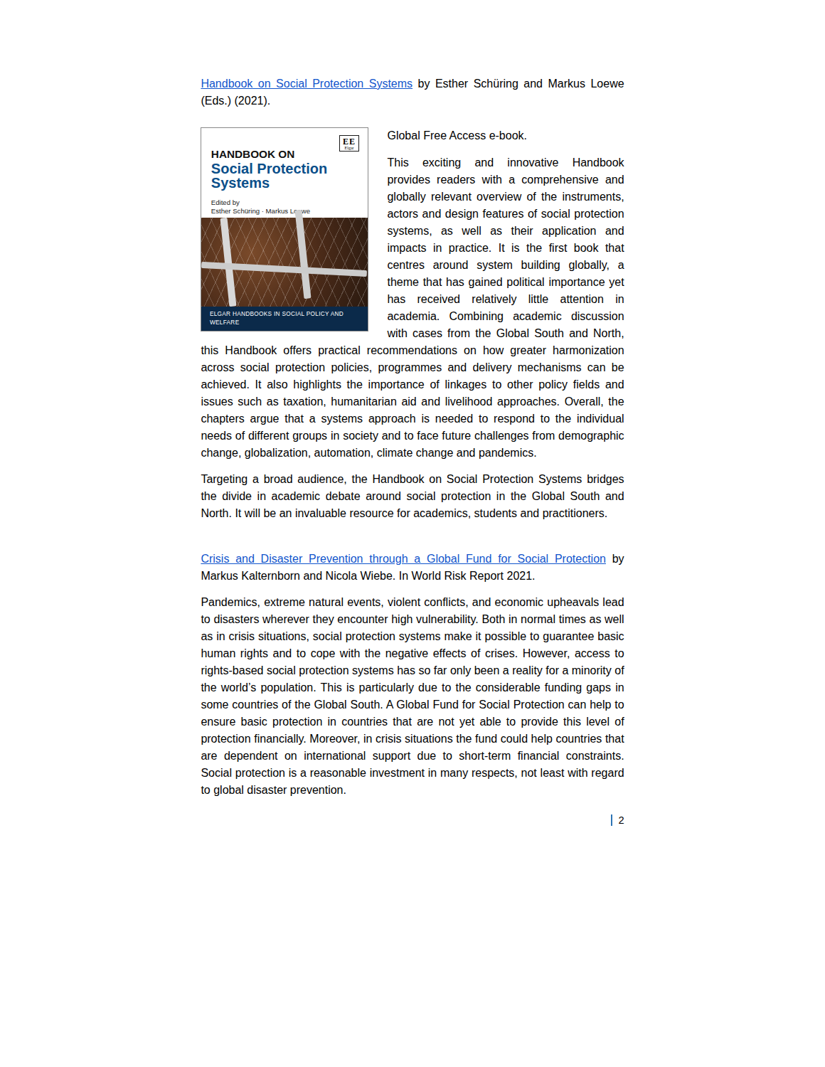Handbook on Social Protection Systems by Esther Schüring and Markus Loewe (Eds.) (2021).
EEElgar
HANDBOOK ON
Social Protection
Systems
Edited by
Esther Schüring · Markus Loewe
ELGAR HANDBOOKS IN SOCIAL POLICY AND WELFARE
Global Free Access e-book.
This exciting and innovative Handbook provides readers with a comprehensive and globally relevant overview of the instruments, actors and design features of social protection systems, as well as their application and impacts in practice. It is the first book that centres around system building globally, a theme that has gained political importance yet has received relatively little attention in academia. Combining academic discussion with cases from the Global South and North, this Handbook offers practical recommendations on how greater harmonization across social protection policies, programmes and delivery mechanisms can be achieved. It also highlights the importance of linkages to other policy fields and issues such as taxation, humanitarian aid and livelihood approaches. Overall, the chapters argue that a systems approach is needed to respond to the individual needs of different groups in society and to face future challenges from demographic change, globalization, automation, climate change and pandemics.
Targeting a broad audience, the Handbook on Social Protection Systems bridges the divide in academic debate around social protection in the Global South and North. It will be an invaluable resource for academics, students and practitioners.
Crisis and Disaster Prevention through a Global Fund for Social Protection by Markus Kalternborn and Nicola Wiebe. In World Risk Report 2021.
Pandemics, extreme natural events, violent conflicts, and economic upheavals lead to disasters wherever they encounter high vulnerability. Both in normal times as well as in crisis situations, social protection systems make it possible to guarantee basic human rights and to cope with the negative effects of crises. However, access to rights-based social protection systems has so far only been a reality for a minority of the world’s population. This is particularly due to the considerable funding gaps in some countries of the Global South. A Global Fund for Social Protection can help to ensure basic protection in countries that are not yet able to provide this level of protection financially. Moreover, in crisis situations the fund could help countries that are dependent on international support due to short-term financial constraints. Social protection is a reasonable investment in many respects, not least with regard to global disaster prevention.
2